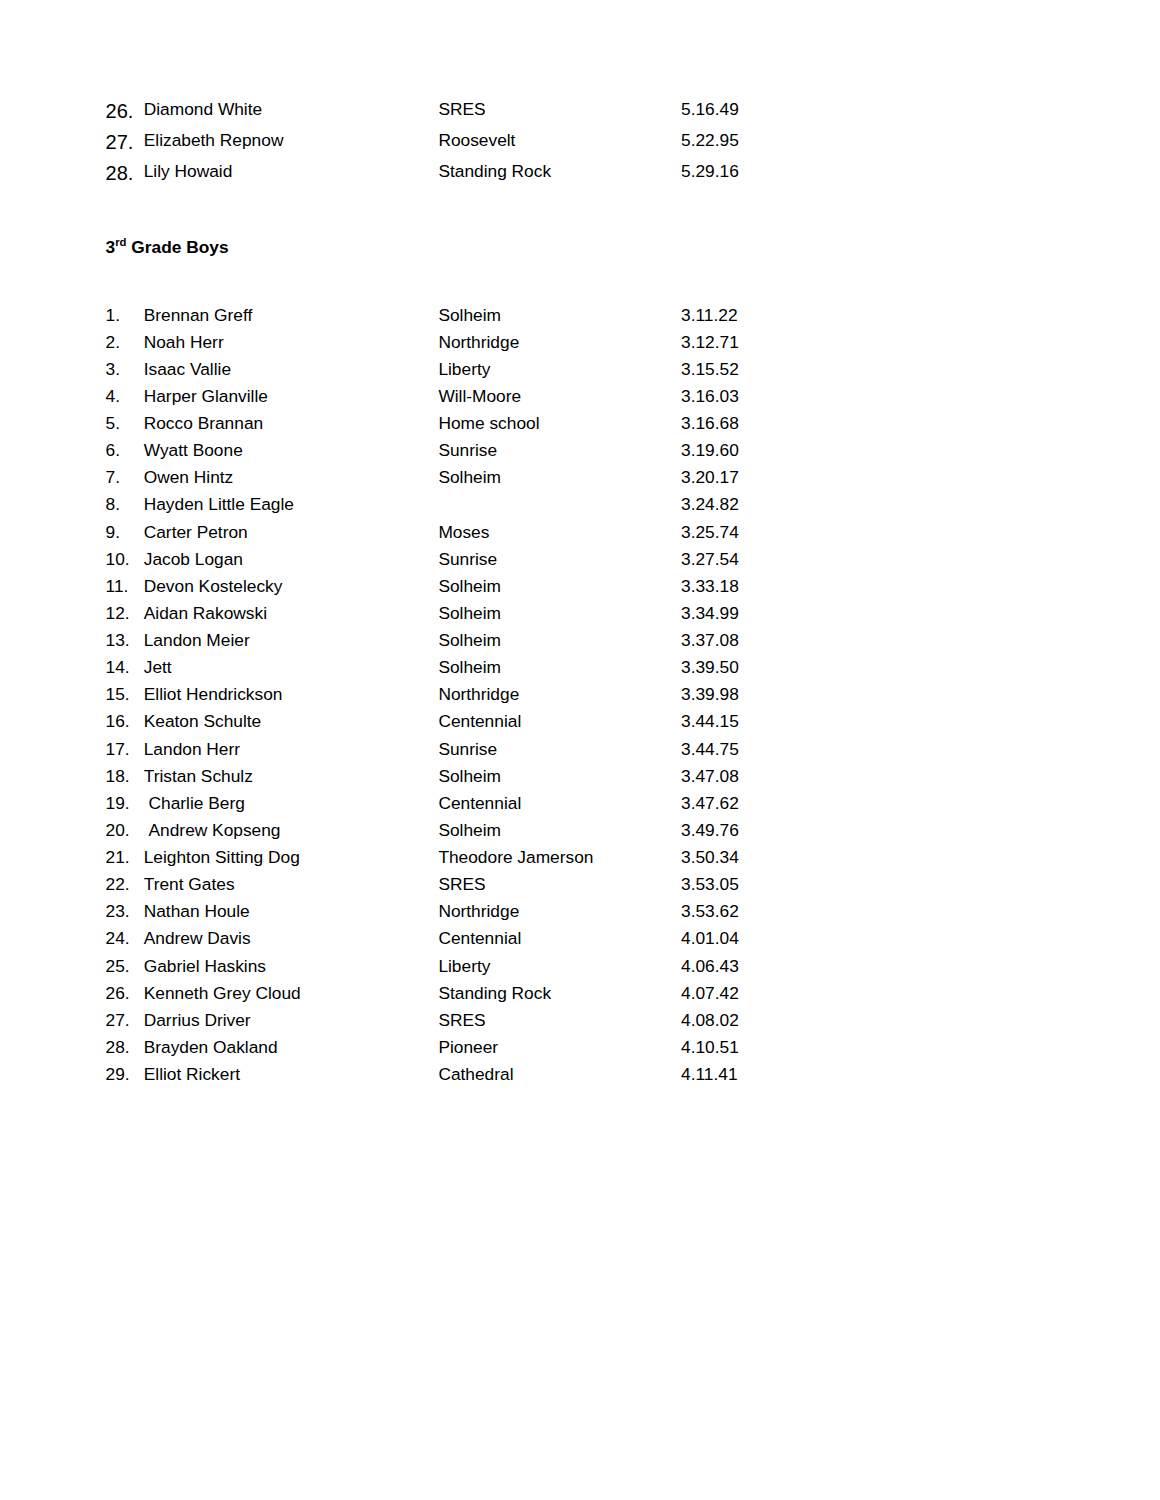| 26. | Diamond White | SRES | 5.16.49 |
| 27. | Elizabeth Repnow | Roosevelt | 5.22.95 |
| 28. | Lily Howaid | Standing Rock | 5.29.16 |
3rd Grade Boys
| 1. | Brennan Greff | Solheim | 3.11.22 |
| 2. | Noah Herr | Northridge | 3.12.71 |
| 3. | Isaac Vallie | Liberty | 3.15.52 |
| 4. | Harper Glanville | Will-Moore | 3.16.03 |
| 5. | Rocco Brannan | Home school | 3.16.68 |
| 6. | Wyatt Boone | Sunrise | 3.19.60 |
| 7. | Owen Hintz | Solheim | 3.20.17 |
| 8. | Hayden Little Eagle | | 3.24.82 |
| 9. | Carter Petron | Moses | 3.25.74 |
| 10. | Jacob Logan | Sunrise | 3.27.54 |
| 11. | Devon Kostelecky | Solheim | 3.33.18 |
| 12. | Aidan Rakowski | Solheim | 3.34.99 |
| 13. | Landon Meier | Solheim | 3.37.08 |
| 14. | Jett | Solheim | 3.39.50 |
| 15. | Elliot Hendrickson | Northridge | 3.39.98 |
| 16. | Keaton Schulte | Centennial | 3.44.15 |
| 17. | Landon Herr | Sunrise | 3.44.75 |
| 18. | Tristan Schulz | Solheim | 3.47.08 |
| 19. | Charlie Berg | Centennial | 3.47.62 |
| 20. | Andrew Kopseng | Solheim | 3.49.76 |
| 21. | Leighton Sitting Dog | Theodore Jamerson | 3.50.34 |
| 22. | Trent Gates | SRES | 3.53.05 |
| 23. | Nathan Houle | Northridge | 3.53.62 |
| 24. | Andrew Davis | Centennial | 4.01.04 |
| 25. | Gabriel Haskins | Liberty | 4.06.43 |
| 26. | Kenneth Grey Cloud | Standing Rock | 4.07.42 |
| 27. | Darrius Driver | SRES | 4.08.02 |
| 28. | Brayden Oakland | Pioneer | 4.10.51 |
| 29. | Elliot Rickert | Cathedral | 4.11.41 |